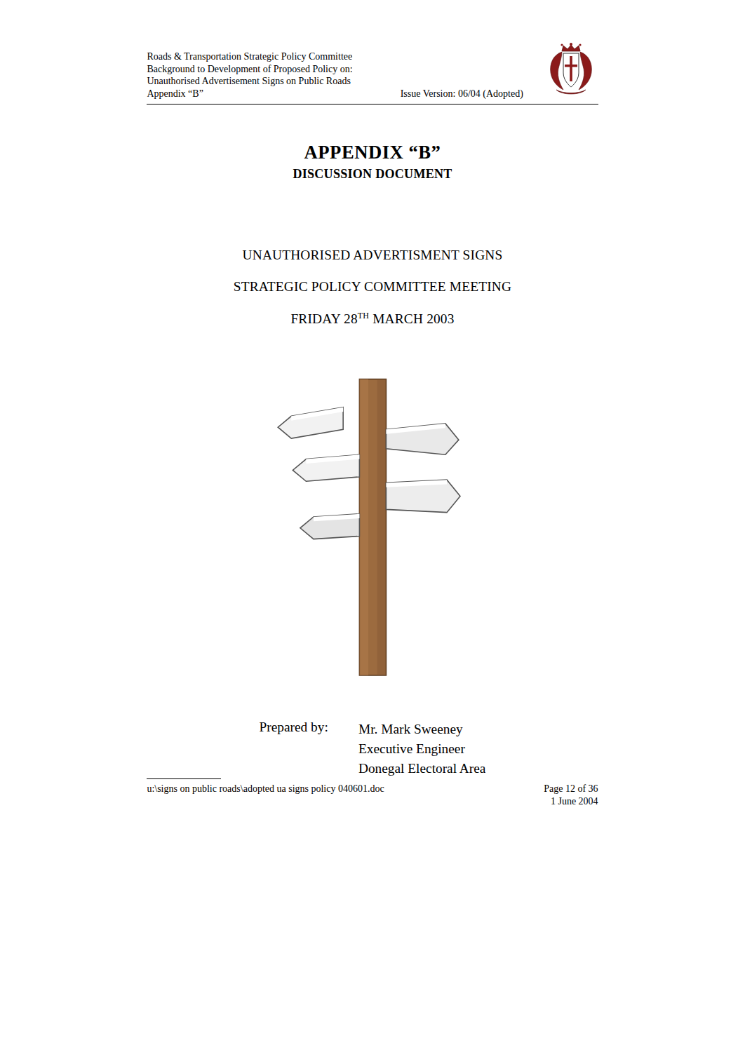Roads & Transportation Strategic Policy Committee
Background to Development of Proposed Policy on:
Unauthorised Advertisement Signs on Public Roads
Appendix “B” Issue Version: 06/04 (Adopted)
APPENDIX “B”
DISCUSSION DOCUMENT
UNAUTHORISED ADVERTISMENT SIGNS
STRATEGIC POLICY COMMITTEE MEETING
FRIDAY 28TH MARCH 2003
Prepared by:
Mr. Mark Sweeney
Executive Engineer
Donegal Electoral Area
u:\signs on public roads\adopted ua signs policy 040601.doc
Page 12 of 36
1 June 2004